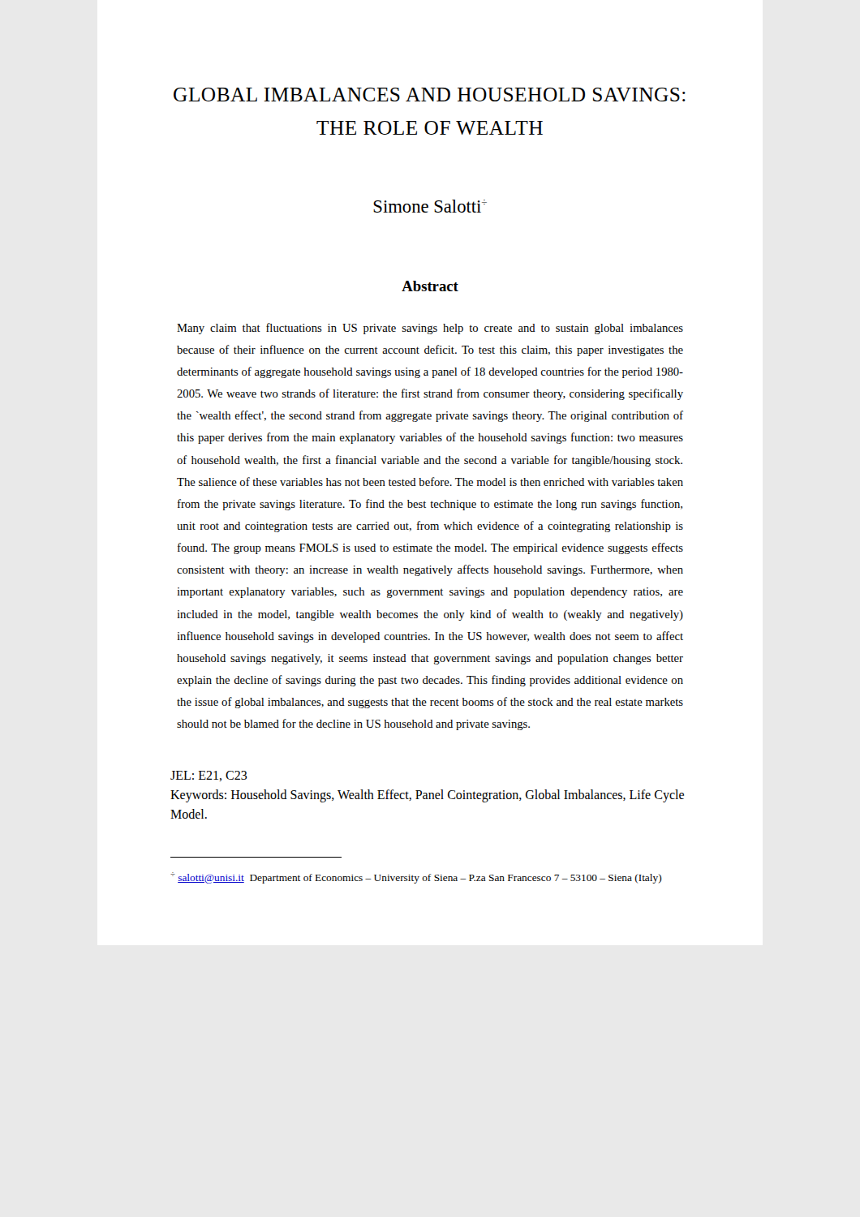GLOBAL IMBALANCES AND HOUSEHOLD SAVINGS: THE ROLE OF WEALTH
Simone Salotti÷
Abstract
Many claim that fluctuations in US private savings help to create and to sustain global imbalances because of their influence on the current account deficit. To test this claim, this paper investigates the determinants of aggregate household savings using a panel of 18 developed countries for the period 1980-2005. We weave two strands of literature: the first strand from consumer theory, considering specifically the `wealth effect', the second strand from aggregate private savings theory. The original contribution of this paper derives from the main explanatory variables of the household savings function: two measures of household wealth, the first a financial variable and the second a variable for tangible/housing stock. The salience of these variables has not been tested before. The model is then enriched with variables taken from the private savings literature. To find the best technique to estimate the long run savings function, unit root and cointegration tests are carried out, from which evidence of a cointegrating relationship is found. The group means FMOLS is used to estimate the model. The empirical evidence suggests effects consistent with theory: an increase in wealth negatively affects household savings. Furthermore, when important explanatory variables, such as government savings and population dependency ratios, are included in the model, tangible wealth becomes the only kind of wealth to (weakly and negatively) influence household savings in developed countries. In the US however, wealth does not seem to affect household savings negatively, it seems instead that government savings and population changes better explain the decline of savings during the past two decades. This finding provides additional evidence on the issue of global imbalances, and suggests that the recent booms of the stock and the real estate markets should not be blamed for the decline in US household and private savings.
JEL: E21, C23
Keywords: Household Savings, Wealth Effect, Panel Cointegration, Global Imbalances, Life Cycle Model.
÷ salotti@unisi.it Department of Economics – University of Siena – P.za San Francesco 7 – 53100 – Siena (Italy)